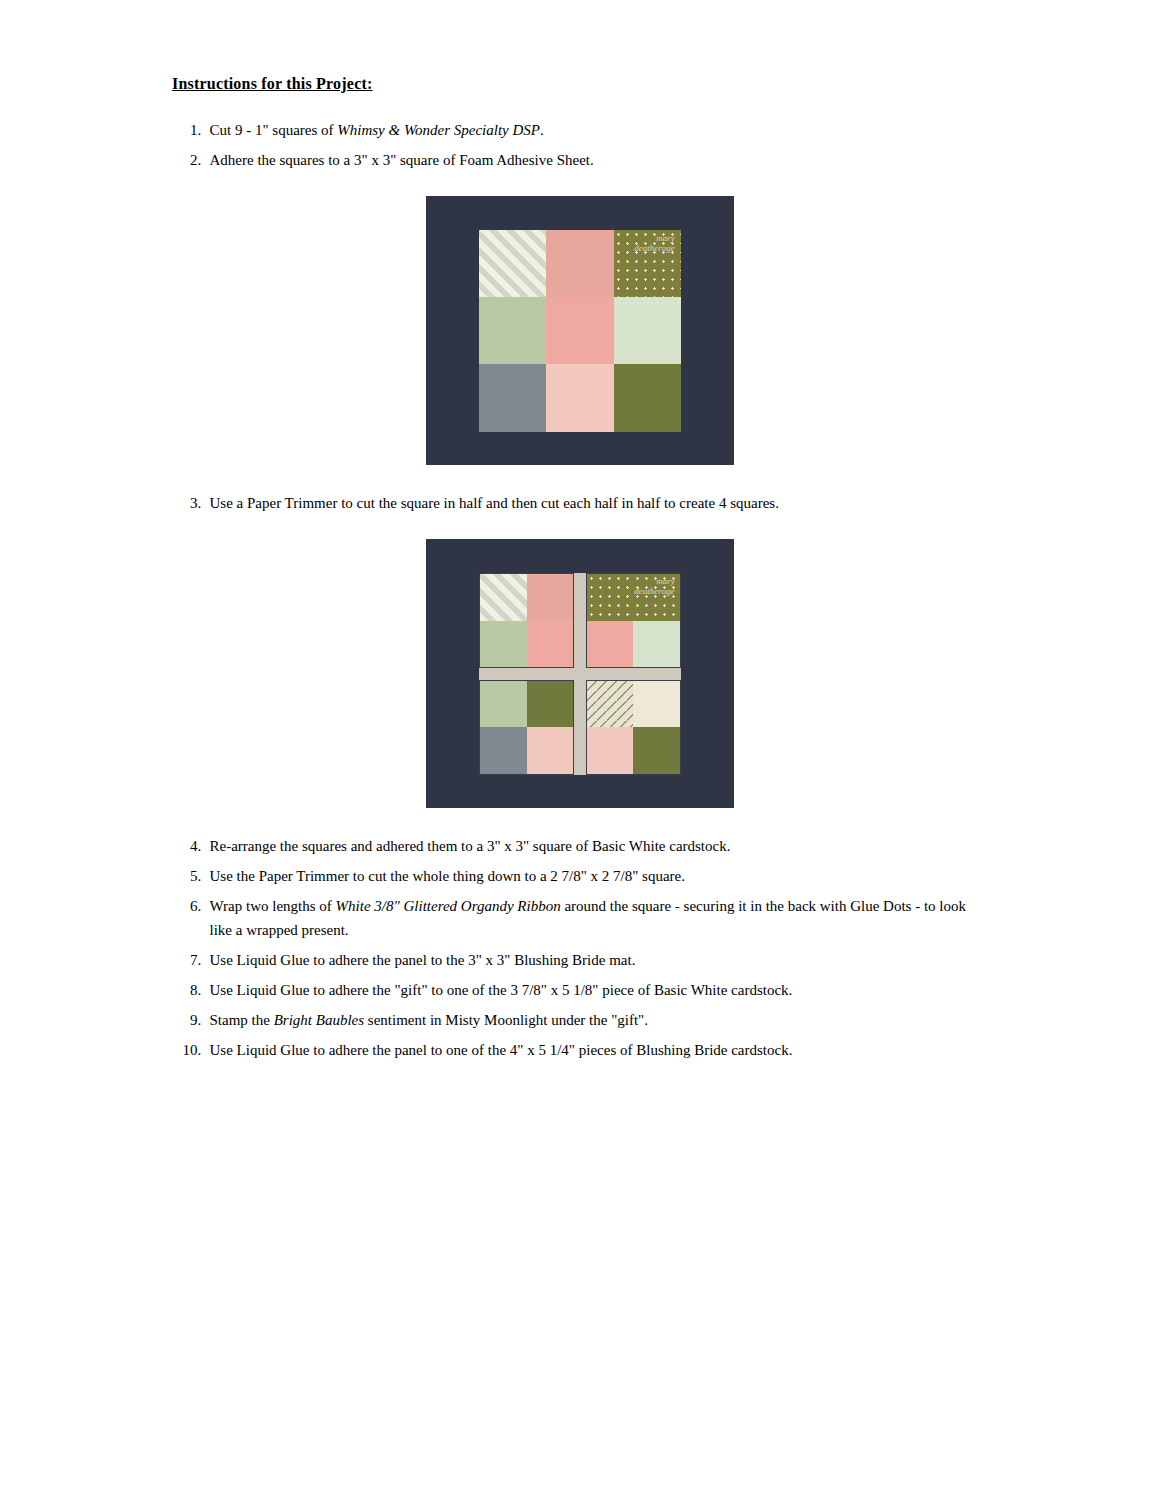Instructions for this Project:
Cut 9 - 1" squares of Whimsy & Wonder Specialty DSP.
Adhere the squares to a 3" x 3" square of Foam Adhesive Sheet.
mary
deatherage
Use a Paper Trimmer to cut the square in half and then cut each half in half to create 4 squares.
mary
deatherage
Re-arrange the squares and adhered them to a 3" x 3" square of Basic White cardstock.
Use the Paper Trimmer to cut the whole thing down to a 2 7/8" x 2 7/8" square.
Wrap two lengths of White 3/8" Glittered Organdy Ribbon around the square - securing it in the back with Glue Dots - to look like a wrapped present.
Use Liquid Glue to adhere the panel to the 3" x 3" Blushing Bride mat.
Use Liquid Glue to adhere the "gift" to one of the 3 7/8" x 5 1/8" piece of Basic White cardstock.
Stamp the Bright Baubles sentiment in Misty Moonlight under the "gift".
Use Liquid Glue to adhere the panel to one of the 4" x 5 1/4" pieces of Blushing Bride cardstock.